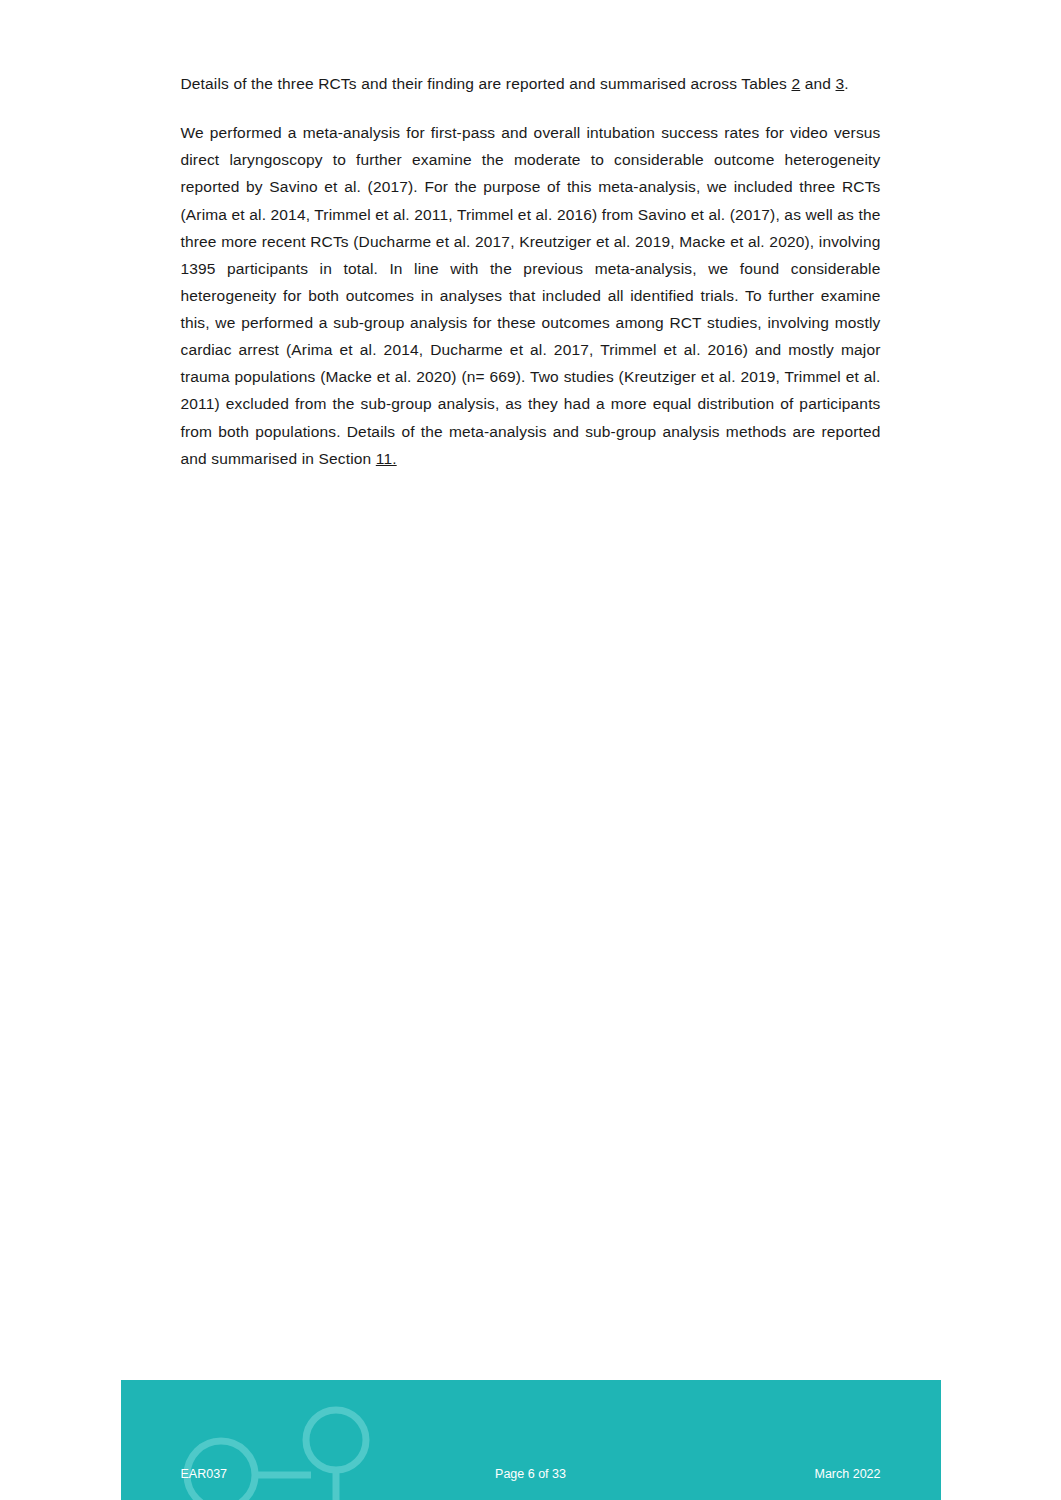Details of the three RCTs and their finding are reported and summarised across Tables 2 and 3.
We performed a meta-analysis for first-pass and overall intubation success rates for video versus direct laryngoscopy to further examine the moderate to considerable outcome heterogeneity reported by Savino et al. (2017). For the purpose of this meta-analysis, we included three RCTs (Arima et al. 2014, Trimmel et al. 2011, Trimmel et al. 2016) from Savino et al. (2017), as well as the three more recent RCTs (Ducharme et al. 2017, Kreutziger et al. 2019, Macke et al. 2020), involving 1395 participants in total. In line with the previous meta-analysis, we found considerable heterogeneity for both outcomes in analyses that included all identified trials. To further examine this, we performed a sub-group analysis for these outcomes among RCT studies, involving mostly cardiac arrest (Arima et al. 2014, Ducharme et al. 2017, Trimmel et al. 2016) and mostly major trauma populations (Macke et al. 2020) (n= 669). Two studies (Kreutziger et al. 2019, Trimmel et al. 2011) excluded from the sub-group analysis, as they had a more equal distribution of participants from both populations. Details of the meta-analysis and sub-group analysis methods are reported and summarised in Section 11.
EAR037 Page 6 of 33 March 2022